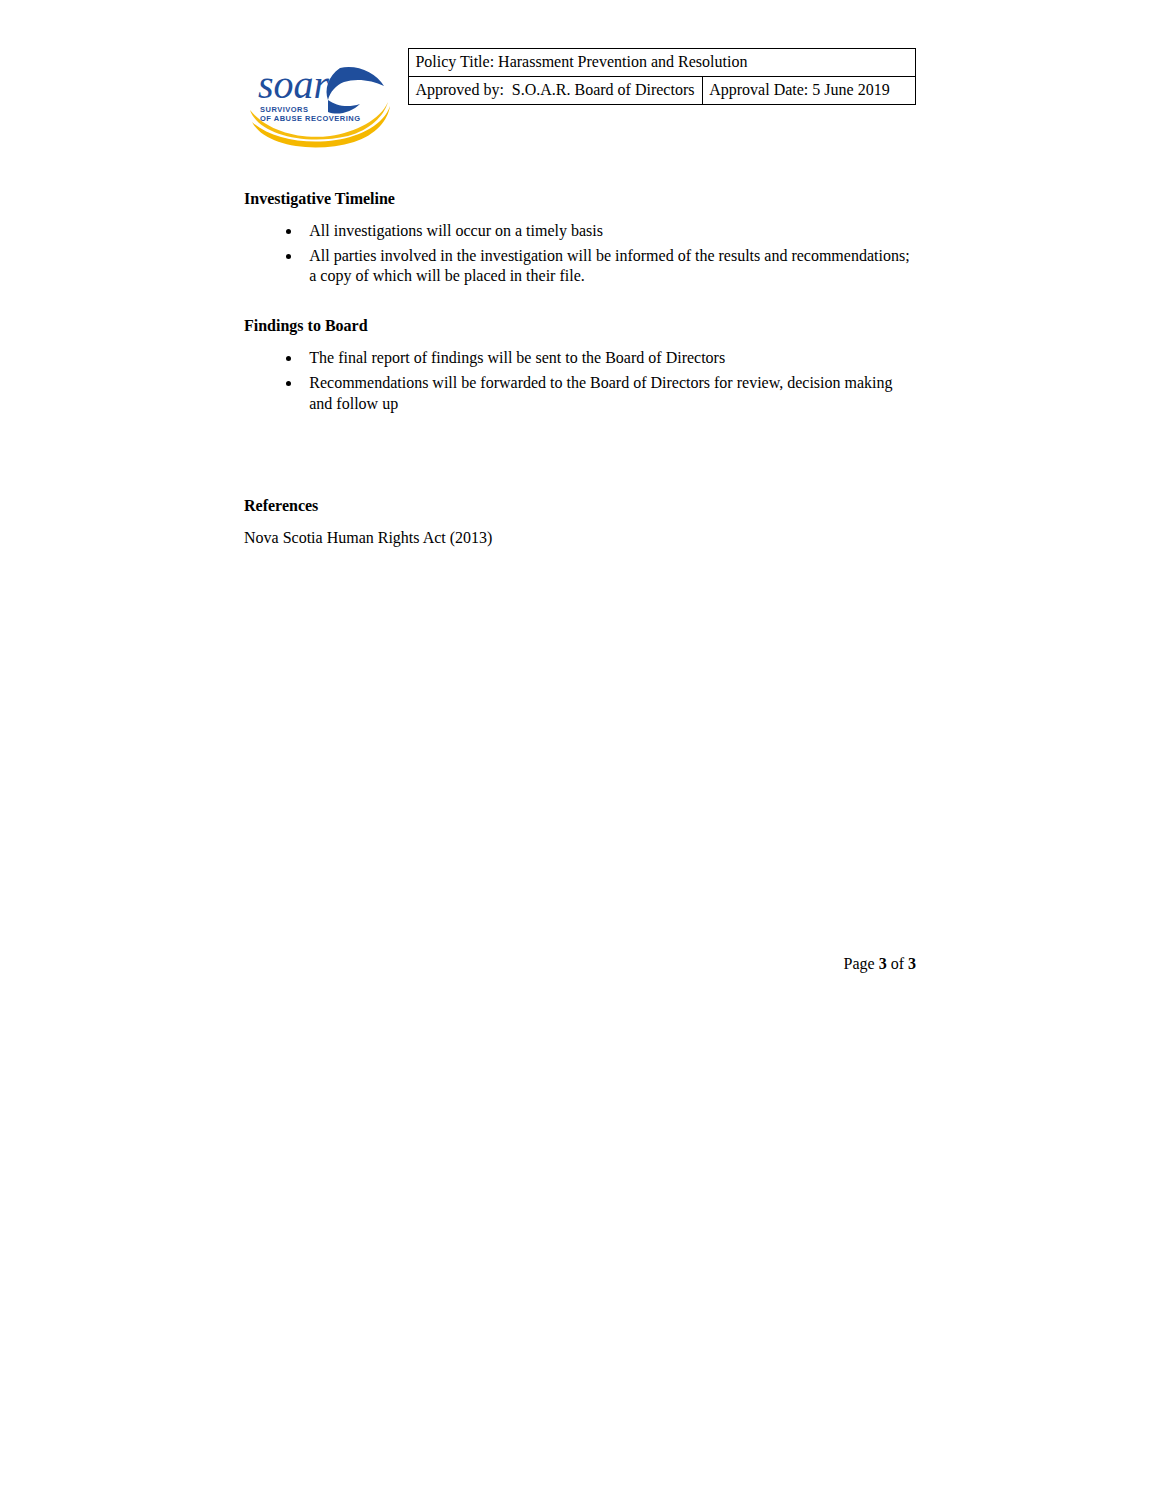soar SURVIVORS OF ABUSE RECOVERING
| Policy Title: Harassment Prevention and Resolution |
| Approved by: S.O.A.R. Board of Directors | Approval Date: 5 June 2019 |
Investigative Timeline
All investigations will occur on a timely basis
All parties involved in the investigation will be informed of the results and recommendations; a copy of which will be placed in their file.
Findings to Board
The final report of findings will be sent to the Board of Directors
Recommendations will be forwarded to the Board of Directors for review, decision making and follow up
References
Nova Scotia Human Rights Act (2013)
Page 3 of 3